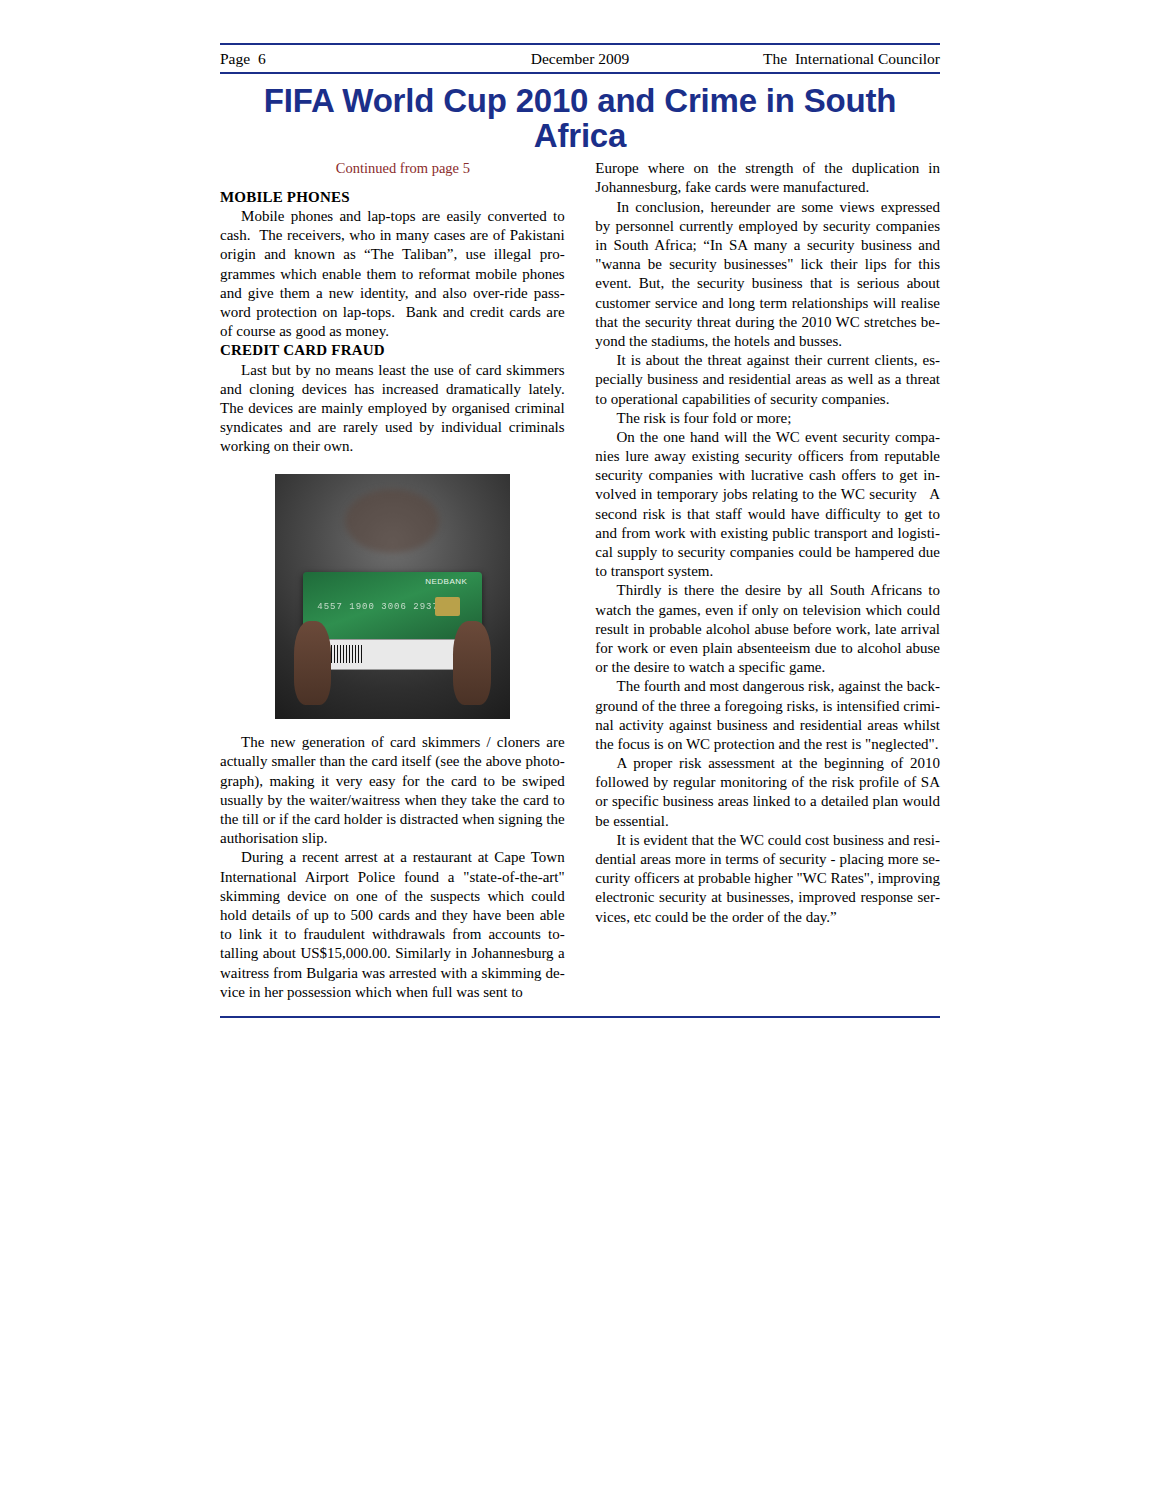Page 6
December 2009
The International Councilor
FIFA World Cup 2010 and Crime in South Africa
Continued from page 5
Mobile Phones
Mobile phones and lap-tops are easily converted to cash. The receivers, who in many cases are of Pakistani origin and known as “The Taliban”, use illegal programmes which enable them to reformat mobile phones and give them a new identity, and also over-ride password protection on lap-tops. Bank and credit cards are of course as good as money.
Credit Card Fraud
Last but by no means least the use of card skimmers and cloning devices has increased dramatically lately. The devices are mainly employed by organised criminal syndicates and are rarely used by individual criminals working on their own.
NEDBANK 4557 1900 3006 2937
The new generation of card skimmers / cloners are actually smaller than the card itself (see the above photograph), making it very easy for the card to be swiped usually by the waiter/waitress when they take the card to the till or if the card holder is distracted when signing the authorisation slip.
During a recent arrest at a restaurant at Cape Town International Airport Police found a "state-of-the-art" skimming device on one of the suspects which could hold details of up to 500 cards and they have been able to link it to fraudulent withdrawals from accounts totalling about US$15,000.00. Similarly in Johannesburg a waitress from Bulgaria was arrested with a skimming device in her possession which when full was sent to
Europe where on the strength of the duplication in Johannesburg, fake cards were manufactured.
In conclusion, hereunder are some views expressed by personnel currently employed by security companies in South Africa; “In SA many a security business and "wanna be security businesses" lick their lips for this event. But, the security business that is serious about customer service and long term relationships will realise that the security threat during the 2010 WC stretches beyond the stadiums, the hotels and busses.
It is about the threat against their current clients, especially business and residential areas as well as a threat to operational capabilities of security companies.
The risk is four fold or more;
On the one hand will the WC event security companies lure away existing security officers from reputable security companies with lucrative cash offers to get involved in temporary jobs relating to the WC security A second risk is that staff would have difficulty to get to and from work with existing public transport and logistical supply to security companies could be hampered due to transport system.
Thirdly is there the desire by all South Africans to watch the games, even if only on television which could result in probable alcohol abuse before work, late arrival for work or even plain absenteeism due to alcohol abuse or the desire to watch a specific game.
The fourth and most dangerous risk, against the background of the three a foregoing risks, is intensified criminal activity against business and residential areas whilst the focus is on WC protection and the rest is "neglected".
A proper risk assessment at the beginning of 2010 followed by regular monitoring of the risk profile of SA or specific business areas linked to a detailed plan would be essential.
It is evident that the WC could cost business and residential areas more in terms of security - placing more security officers at probable higher "WC Rates", improving electronic security at businesses, improved response services, etc could be the order of the day.”